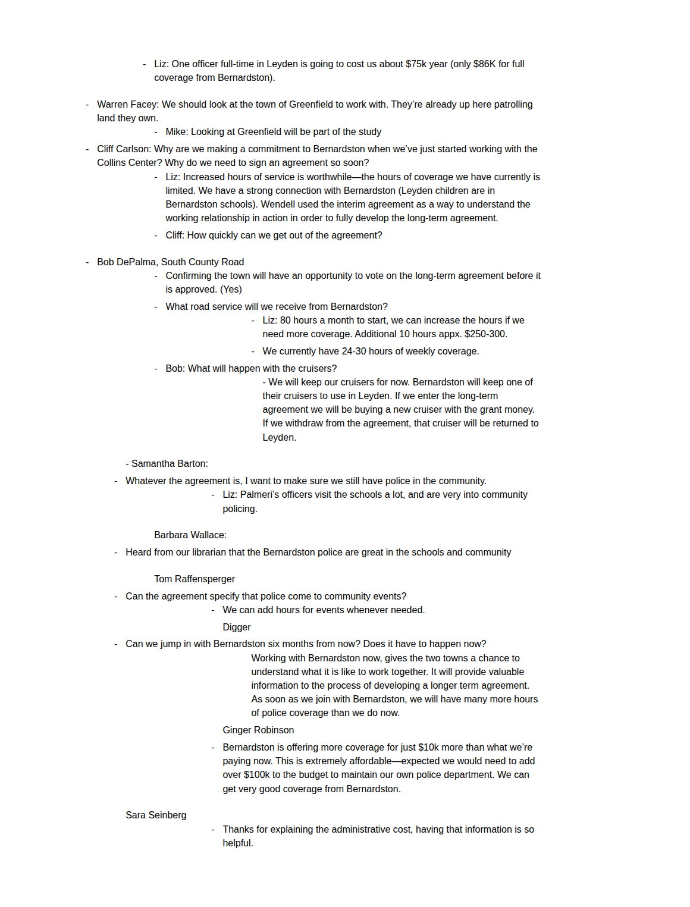Liz: One officer full-time in Leyden is going to cost us about $75k year (only $86K for full coverage from Bernardston).
Warren Facey: We should look at the town of Greenfield to work with. They’re already up here patrolling land they own.
Mike: Looking at Greenfield will be part of the study
Cliff Carlson: Why are we making a commitment to Bernardston when we’ve just started working with the Collins Center? Why do we need to sign an agreement so soon?
Liz: Increased hours of service is worthwhile—the hours of coverage we have currently is limited. We have a strong connection with Bernardston (Leyden children are in Bernardston schools). Wendell used the interim agreement as a way to understand the working relationship in action in order to fully develop the long-term agreement.
Cliff: How quickly can we get out of the agreement?
Bob DePalma, South County Road
Confirming the town will have an opportunity to vote on the long-term agreement before it is approved. (Yes)
What road service will we receive from Bernardston?
Liz: 80 hours a month to start, we can increase the hours if we need more coverage. Additional 10 hours appx. $250-300.
We currently have 24-30 hours of weekly coverage.
Bob: What will happen with the cruisers?
- We will keep our cruisers for now. Bernardston will keep one of their cruisers to use in Leyden. If we enter the long-term agreement we will be buying a new cruiser with the grant money. If we withdraw from the agreement, that cruiser will be returned to Leyden.
- Samantha Barton:
Whatever the agreement is, I want to make sure we still have police in the community.
Liz: Palmeri’s officers visit the schools a lot, and are very into community policing.
Barbara Wallace:
Heard from our librarian that the Bernardston police are great in the schools and community
Tom Raffensperger
Can the agreement specify that police come to community events?
We can add hours for events whenever needed.
Digger
Can we jump in with Bernardston six months from now? Does it have to happen now?
Working with Bernardston now, gives the two towns a chance to understand what it is like to work together. It will provide valuable information to the process of developing a longer term agreement. As soon as we join with Bernardston, we will have many more hours of police coverage than we do now.
Ginger Robinson
Bernardston is offering more coverage for just $10k more than what we’re paying now. This is extremely affordable—expected we would need to add over $100k to the budget to maintain our own police department. We can get very good coverage from Bernardston.
Sara Seinberg
Thanks for explaining the administrative cost, having that information is so helpful.